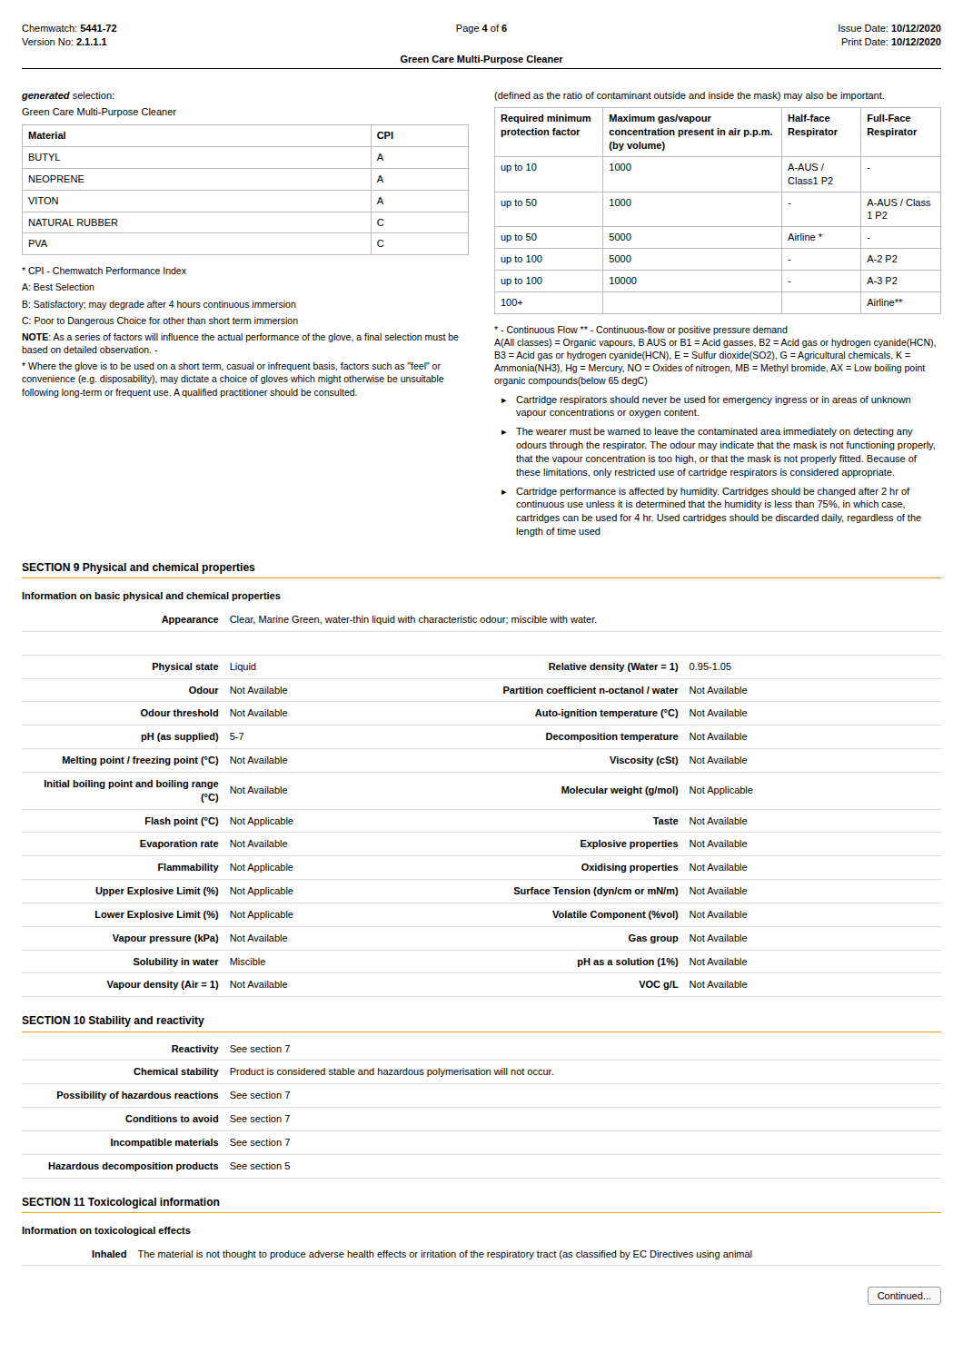Chemwatch: 5441-72
Version No: 2.1.1.1
Page 4 of 6
Issue Date: 10/12/2020
Print Date: 10/12/2020
Green Care Multi-Purpose Cleaner
generated selection:
Green Care Multi-Purpose Cleaner
| Material | CPI |
| --- | --- |
| BUTYL | A |
| NEOPRENE | A |
| VITON | A |
| NATURAL RUBBER | C |
| PVA | C |
* CPI - Chemwatch Performance Index
A: Best Selection
B: Satisfactory; may degrade after 4 hours continuous immersion
C: Poor to Dangerous Choice for other than short term immersion
NOTE: As a series of factors will influence the actual performance of the glove, a final selection must be based on detailed observation. -
* Where the glove is to be used on a short term, casual or infrequent basis, factors such as "feel" or convenience (e.g. disposability), may dictate a choice of gloves which might otherwise be unsuitable following long-term or frequent use. A qualified practitioner should be consulted.
(defined as the ratio of contaminant outside and inside the mask) may also be important.
| Required minimum protection factor | Maximum gas/vapour concentration present in air p.p.m. (by volume) | Half-face Respirator | Full-Face Respirator |
| --- | --- | --- | --- |
| up to 10 | 1000 | A-AUS / Class1 P2 | - |
| up to 50 | 1000 | - | A-AUS / Class 1 P2 |
| up to 50 | 5000 | Airline * | - |
| up to 100 | 5000 | - | A-2 P2 |
| up to 100 | 10000 | - | A-3 P2 |
| 100+ | | | Airline** |
* - Continuous Flow ** - Continuous-flow or positive pressure demand
A(All classes) = Organic vapours, B AUS or B1 = Acid gasses, B2 = Acid gas or hydrogen cyanide(HCN), B3 = Acid gas or hydrogen cyanide(HCN), E = Sulfur dioxide(SO2), G = Agricultural chemicals, K = Ammonia(NH3), Hg = Mercury, NO = Oxides of nitrogen, MB = Methyl bromide, AX = Low boiling point organic compounds(below 65 degC)
Cartridge respirators should never be used for emergency ingress or in areas of unknown vapour concentrations or oxygen content.
The wearer must be warned to leave the contaminated area immediately on detecting any odours through the respirator. The odour may indicate that the mask is not functioning properly, that the vapour concentration is too high, or that the mask is not properly fitted. Because of these limitations, only restricted use of cartridge respirators is considered appropriate.
Cartridge performance is affected by humidity. Cartridges should be changed after 2 hr of continuous use unless it is determined that the humidity is less than 75%, in which case, cartridges can be used for 4 hr. Used cartridges should be discarded daily, regardless of the length of time used
SECTION 9 Physical and chemical properties
Information on basic physical and chemical properties
| Appearance | Clear, Marine Green, water-thin liquid with characteristic odour; miscible with water. |
| Physical state | Liquid | Relative density (Water = 1) | 0.95-1.05 |
| Odour | Not Available | Partition coefficient n-octanol / water | Not Available |
| Odour threshold | Not Available | Auto-ignition temperature (°C) | Not Available |
| pH (as supplied) | 5-7 | Decomposition temperature | Not Available |
| Melting point / freezing point (°C) | Not Available | Viscosity (cSt) | Not Available |
| Initial boiling point and boiling range (°C) | Not Available | Molecular weight (g/mol) | Not Applicable |
| Flash point (°C) | Not Applicable | Taste | Not Available |
| Evaporation rate | Not Available | Explosive properties | Not Available |
| Flammability | Not Applicable | Oxidising properties | Not Available |
| Upper Explosive Limit (%) | Not Applicable | Surface Tension (dyn/cm or mN/m) | Not Available |
| Lower Explosive Limit (%) | Not Applicable | Volatile Component (%vol) | Not Available |
| Vapour pressure (kPa) | Not Available | Gas group | Not Available |
| Solubility in water | Miscible | pH as a solution (1%) | Not Available |
| Vapour density (Air = 1) | Not Available | VOC g/L | Not Available |
SECTION 10 Stability and reactivity
| Reactivity | See section 7 |
| Chemical stability | Product is considered stable and hazardous polymerisation will not occur. |
| Possibility of hazardous reactions | See section 7 |
| Conditions to avoid | See section 7 |
| Incompatible materials | See section 7 |
| Hazardous decomposition products | See section 5 |
SECTION 11 Toxicological information
Information on toxicological effects
| Inhaled | The material is not thought to produce adverse health effects or irritation of the respiratory tract (as classified by EC Directives using animal |
Continued...